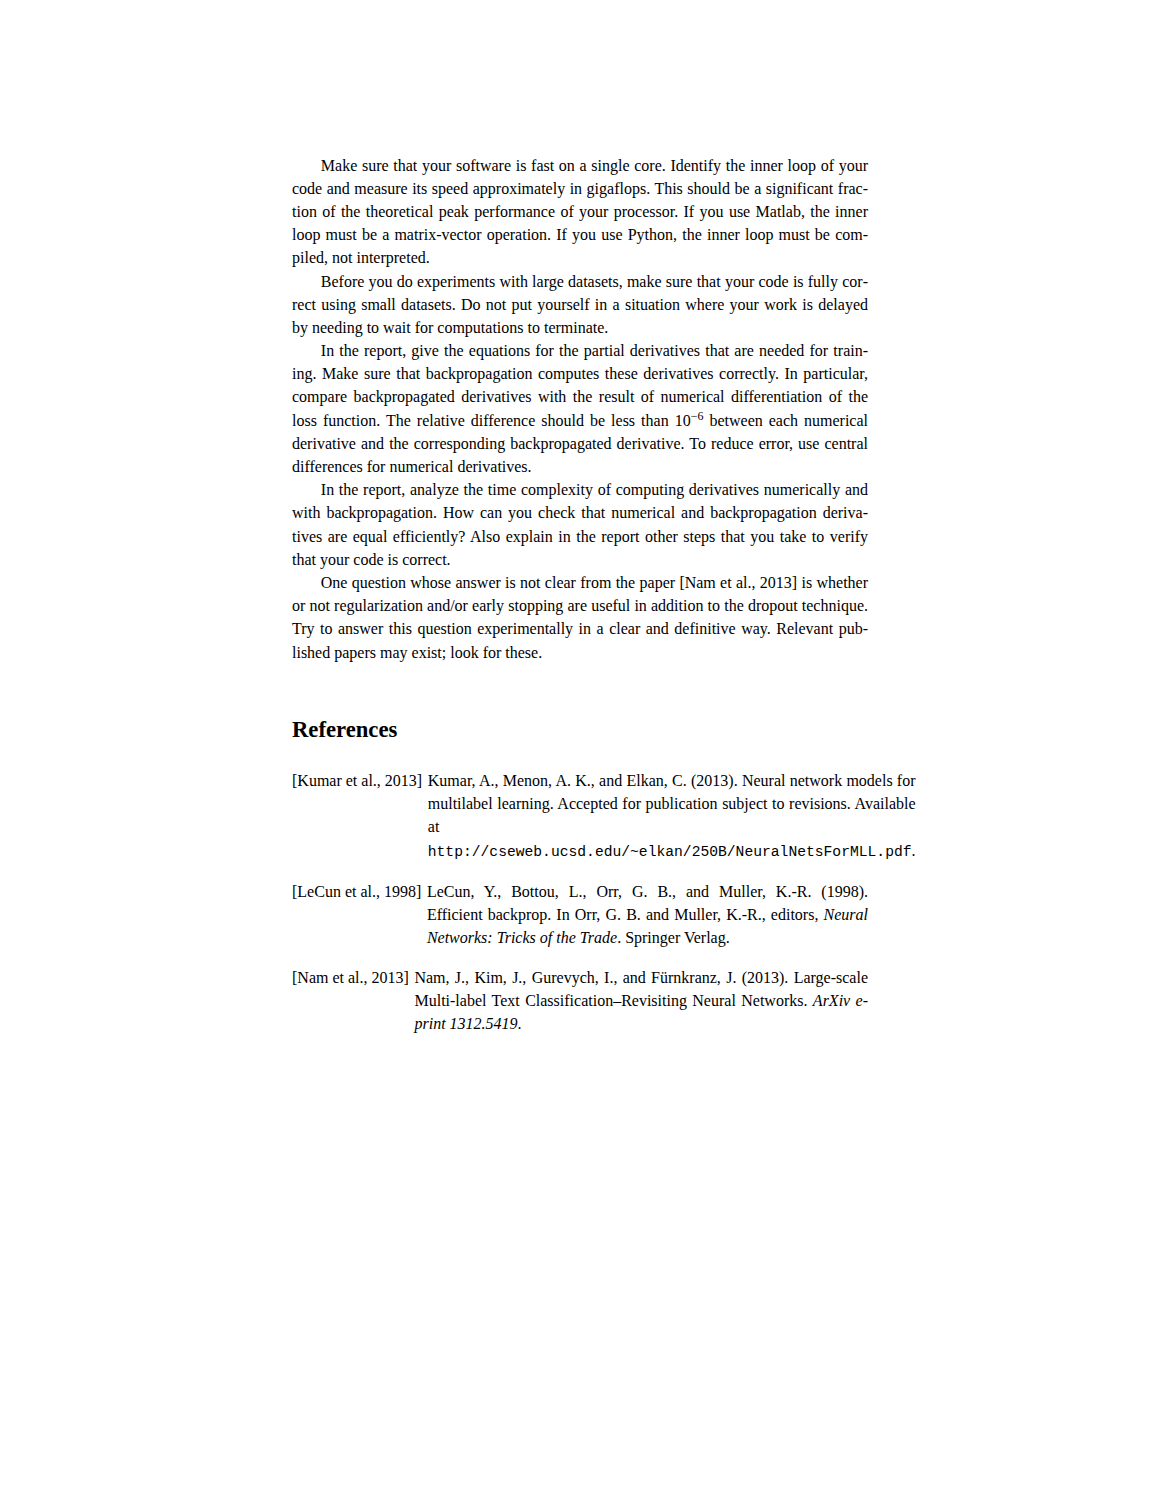Make sure that your software is fast on a single core. Identify the inner loop of your code and measure its speed approximately in gigaflops. This should be a significant fraction of the theoretical peak performance of your processor. If you use Matlab, the inner loop must be a matrix-vector operation. If you use Python, the inner loop must be compiled, not interpreted.
Before you do experiments with large datasets, make sure that your code is fully correct using small datasets. Do not put yourself in a situation where your work is delayed by needing to wait for computations to terminate.
In the report, give the equations for the partial derivatives that are needed for training. Make sure that backpropagation computes these derivatives correctly. In particular, compare backpropagated derivatives with the result of numerical differentiation of the loss function. The relative difference should be less than 10−6 between each numerical derivative and the corresponding backpropagated derivative. To reduce error, use central differences for numerical derivatives.
In the report, analyze the time complexity of computing derivatives numerically and with backpropagation. How can you check that numerical and backpropagation derivatives are equal efficiently? Also explain in the report other steps that you take to verify that your code is correct.
One question whose answer is not clear from the paper [Nam et al., 2013] is whether or not regularization and/or early stopping are useful in addition to the dropout technique. Try to answer this question experimentally in a clear and definitive way. Relevant published papers may exist; look for these.
References
[Kumar et al., 2013] Kumar, A., Menon, A. K., and Elkan, C. (2013). Neural network models for multilabel learning. Accepted for publication subject to revisions. Available at http://cseweb.ucsd.edu/~elkan/250B/NeuralNetsForMLL.pdf.
[LeCun et al., 1998] LeCun, Y., Bottou, L., Orr, G. B., and Muller, K.-R. (1998). Efficient backprop. In Orr, G. B. and Muller, K.-R., editors, Neural Networks: Tricks of the Trade. Springer Verlag.
[Nam et al., 2013] Nam, J., Kim, J., Gurevych, I., and Fürnkranz, J. (2013). Large-scale Multi-label Text Classification–Revisiting Neural Networks. ArXiv e-print 1312.5419.